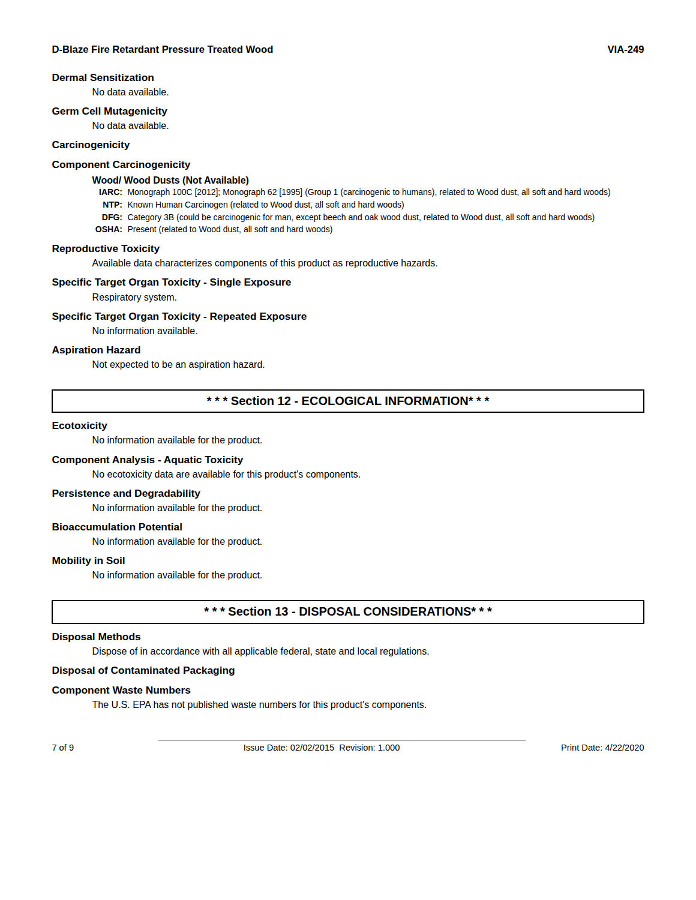D-Blaze Fire Retardant Pressure Treated Wood VIA-249
Dermal Sensitization
No data available.
Germ Cell Mutagenicity
No data available.
Carcinogenicity
Component Carcinogenicity
Wood/ Wood Dusts (Not Available)
| IARC: | Monograph 100C [2012]; Monograph 62 [1995] (Group 1 (carcinogenic to humans), related to Wood dust, all soft and hard woods) |
| NTP: | Known Human Carcinogen (related to Wood dust, all soft and hard woods) |
| DFG: | Category 3B (could be carcinogenic for man, except beech and oak wood dust, related to Wood dust, all soft and hard woods) |
| OSHA: | Present (related to Wood dust, all soft and hard woods) |
Reproductive Toxicity
Available data characterizes components of this product as reproductive hazards.
Specific Target Organ Toxicity - Single Exposure
Respiratory system.
Specific Target Organ Toxicity - Repeated Exposure
No information available.
Aspiration Hazard
Not expected to be an aspiration hazard.
* * * Section 12 - ECOLOGICAL INFORMATION* * *
Ecotoxicity
No information available for the product.
Component Analysis - Aquatic Toxicity
No ecotoxicity data are available for this product's components.
Persistence and Degradability
No information available for the product.
Bioaccumulation Potential
No information available for the product.
Mobility in Soil
No information available for the product.
* * * Section 13 - DISPOSAL CONSIDERATIONS* * *
Disposal Methods
Dispose of in accordance with all applicable federal, state and local regulations.
Disposal of Contaminated Packaging
Component Waste Numbers
The U.S. EPA has not published waste numbers for this product's components.
7 of 9
Issue Date: 02/02/2015 Revision: 1.000
Print Date: 4/22/2020